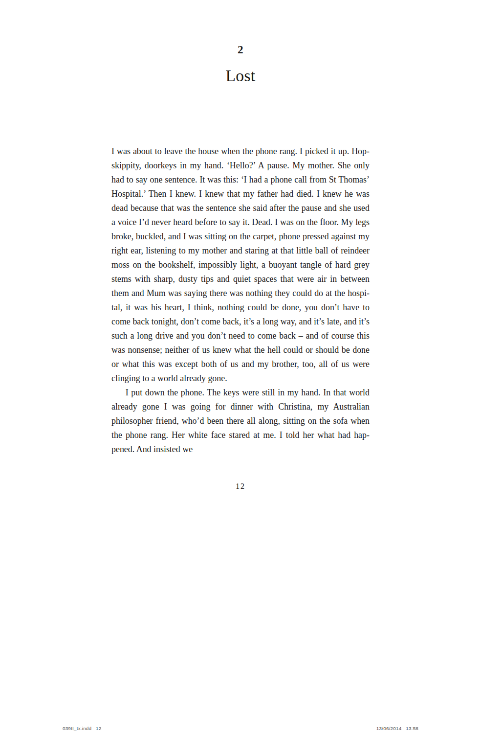2
Lost
I was about to leave the house when the phone rang. I picked it up. Hop-skippity, doorkeys in my hand. ‘Hello?’ A pause. My mother. She only had to say one sentence. It was this: ‘I had a phone call from St Thomas’ Hospital.’ Then I knew. I knew that my father had died. I knew he was dead because that was the sentence she said after the pause and she used a voice I’d never heard before to say it. Dead. I was on the floor. My legs broke, buckled, and I was sitting on the carpet, phone pressed against my right ear, listening to my mother and staring at that little ball of reindeer moss on the bookshelf, impossibly light, a buoyant tangle of hard grey stems with sharp, dusty tips and quiet spaces that were air in between them and Mum was saying there was nothing they could do at the hospital, it was his heart, I think, nothing could be done, you don’t have to come back tonight, don’t come back, it’s a long way, and it’s late, and it’s such a long drive and you don’t need to come back – and of course this was nonsense; neither of us knew what the hell could or should be done or what this was except both of us and my brother, too, all of us were clinging to a world already gone.
I put down the phone. The keys were still in my hand. In that world already gone I was going for dinner with Christina, my Australian philosopher friend, who’d been there all along, sitting on the sofa when the phone rang. Her white face stared at me. I told her what had happened. And insisted we
12
039II_tx.indd 12 13/06/2014 13:58